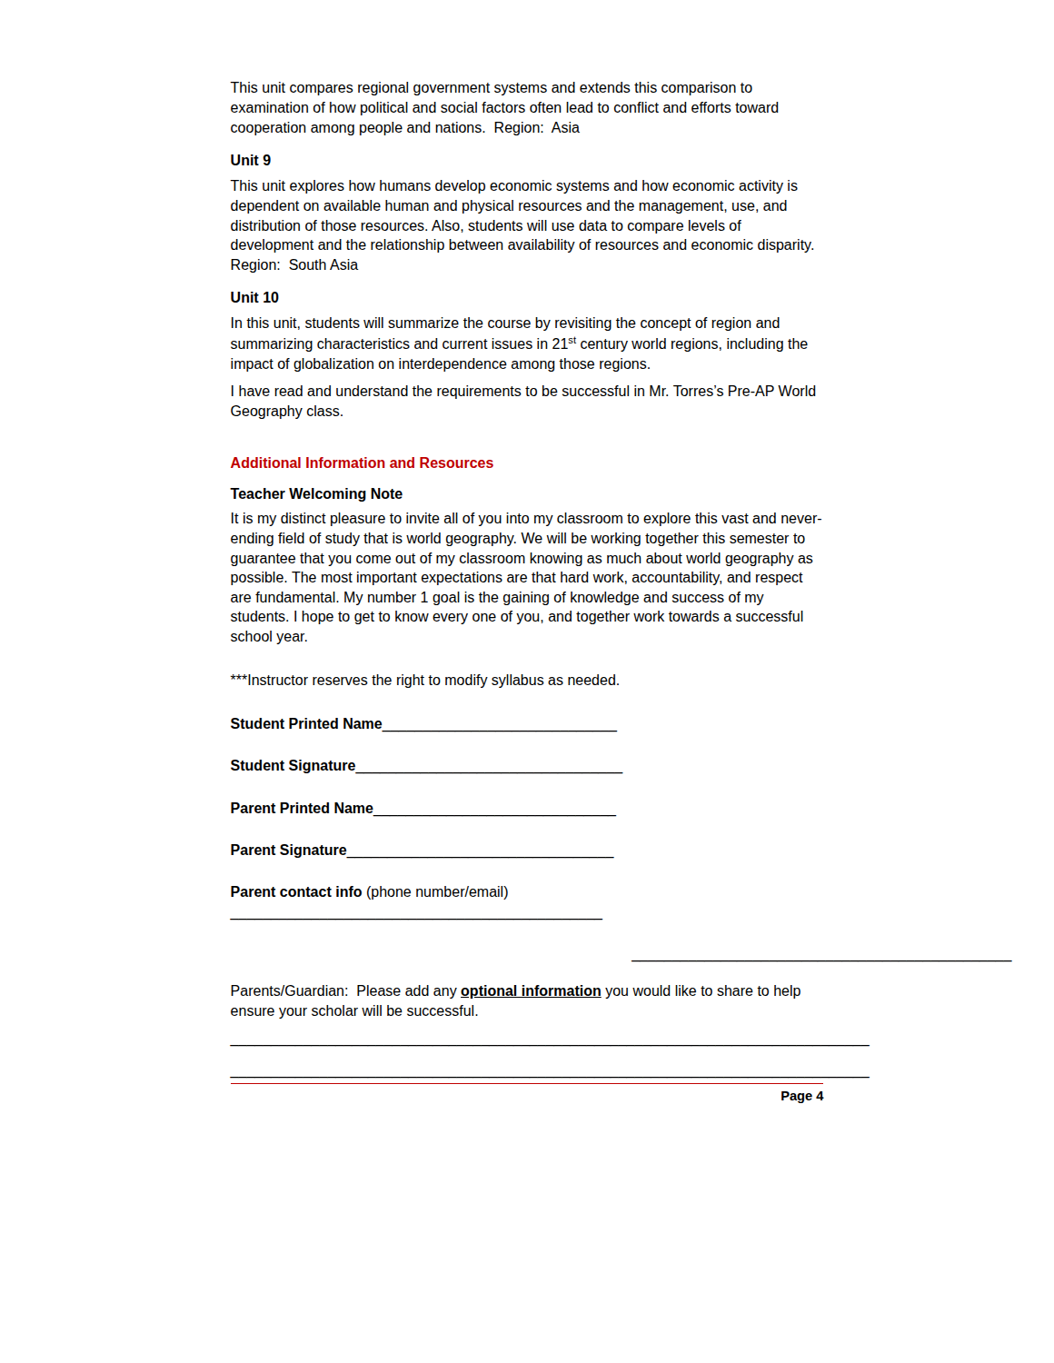This unit compares regional government systems and extends this comparison to examination of how political and social factors often lead to conflict and efforts toward cooperation among people and nations. Region: Asia
Unit 9
This unit explores how humans develop economic systems and how economic activity is dependent on available human and physical resources and the management, use, and distribution of those resources. Also, students will use data to compare levels of development and the relationship between availability of resources and economic disparity. Region: South Asia
Unit 10
In this unit, students will summarize the course by revisiting the concept of region and summarizing characteristics and current issues in 21st century world regions, including the impact of globalization on interdependence among those regions.
I have read and understand the requirements to be successful in Mr. Torres’s Pre-AP World Geography class.
Additional Information and Resources
Teacher Welcoming Note
It is my distinct pleasure to invite all of you into my classroom to explore this vast and never-ending field of study that is world geography. We will be working together this semester to guarantee that you come out of my classroom knowing as much about world geography as possible. The most important expectations are that hard work, accountability, and respect are fundamental. My number 1 goal is the gaining of knowledge and success of my students. I hope to get to know every one of you, and together work towards a successful school year.
***Instructor reserves the right to modify syllabus as needed.
Student Printed Name_____________________________
Student Signature_________________________________
Parent Printed Name______________________________
Parent Signature_________________________________
Parent contact info (phone number/email) ______________________________________________
_______________________________________________
Parents/Guardian: Please add any optional information you would like to share to help ensure your scholar will be successful.
_______________________________________________________________________________
_______________________________________________________________________________
Page 4